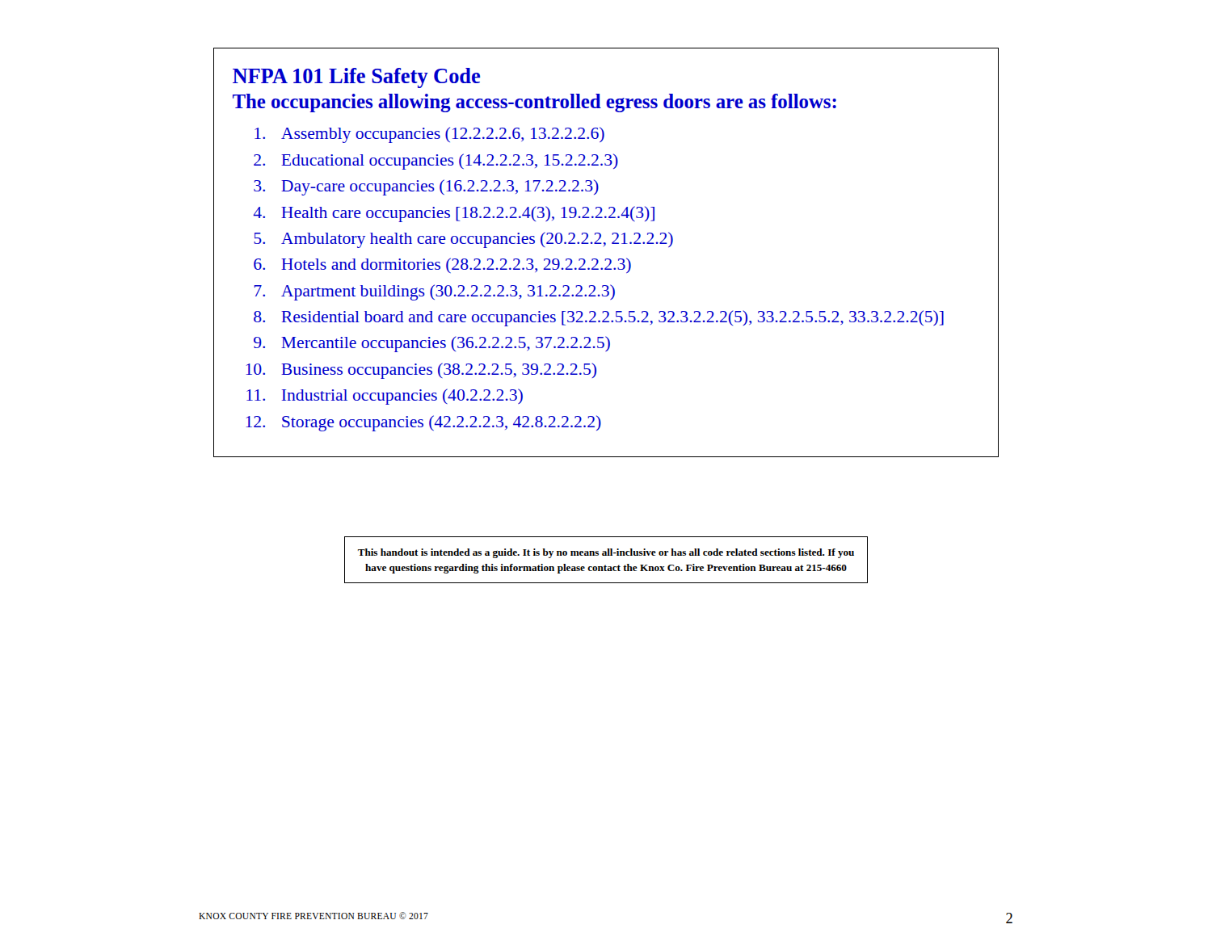NFPA 101 Life Safety Code
The occupancies allowing access-controlled egress doors are as follows:
Assembly occupancies (12.2.2.2.6, 13.2.2.2.6)
Educational occupancies (14.2.2.2.3, 15.2.2.2.3)
Day-care occupancies (16.2.2.2.3, 17.2.2.2.3)
Health care occupancies [18.2.2.2.4(3), 19.2.2.2.4(3)]
Ambulatory health care occupancies (20.2.2.2, 21.2.2.2)
Hotels and dormitories (28.2.2.2.2.3, 29.2.2.2.2.3)
Apartment buildings (30.2.2.2.2.3, 31.2.2.2.2.3)
Residential board and care occupancies [32.2.2.5.5.2, 32.3.2.2.2(5), 33.2.2.5.5.2, 33.3.2.2.2(5)]
Mercantile occupancies (36.2.2.2.5, 37.2.2.2.5)
Business occupancies (38.2.2.2.5, 39.2.2.2.5)
Industrial occupancies (40.2.2.2.3)
Storage occupancies (42.2.2.2.3, 42.8.2.2.2.2)
This handout is intended as a guide. It is by no means all-inclusive or has all code related sections listed. If you have questions regarding this information please contact the Knox Co. Fire Prevention Bureau at 215-4660
KNOX COUNTY FIRE PREVENTION BUREAU © 2017 2